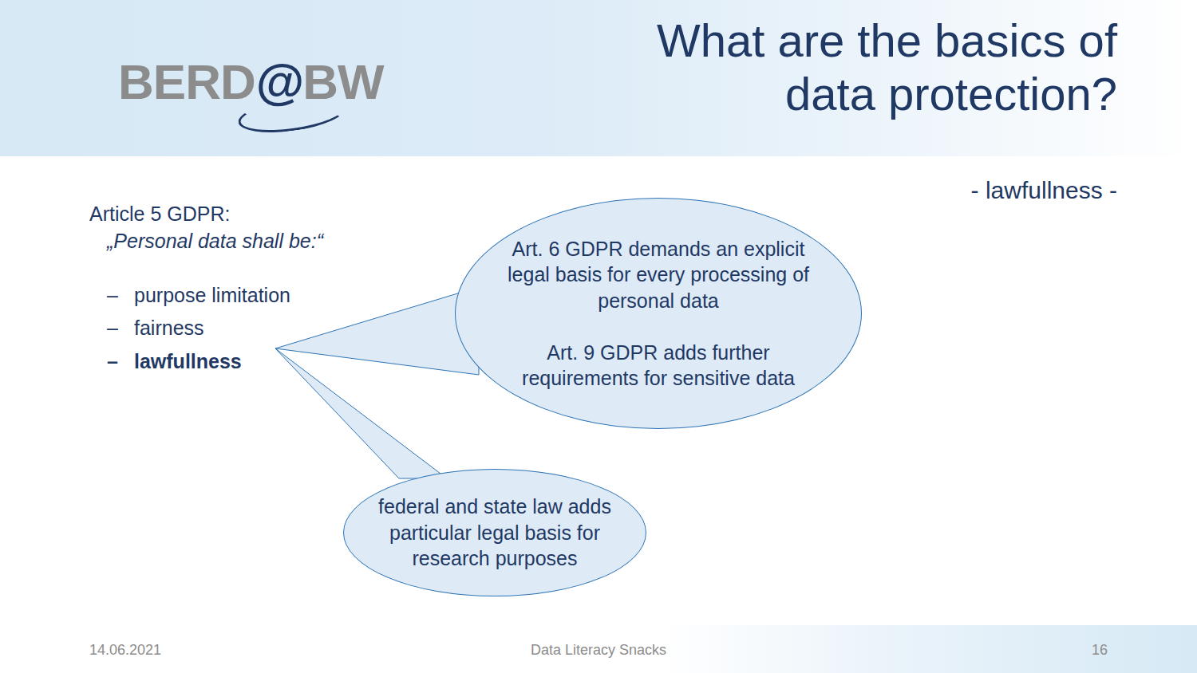BERD@BW
What are the basics of
data protection?
- lawfullness -
Article 5 GDPR: „Personal data shall be:“
purpose limitation
fairness
lawfullness
Art. 6 GDPR demands an explicit legal basis for every processing of personal data
Art. 9 GDPR adds further requirements for sensitive data
federal and state law adds particular legal basis for research purposes
14.06.2021
Data Literacy Snacks
16